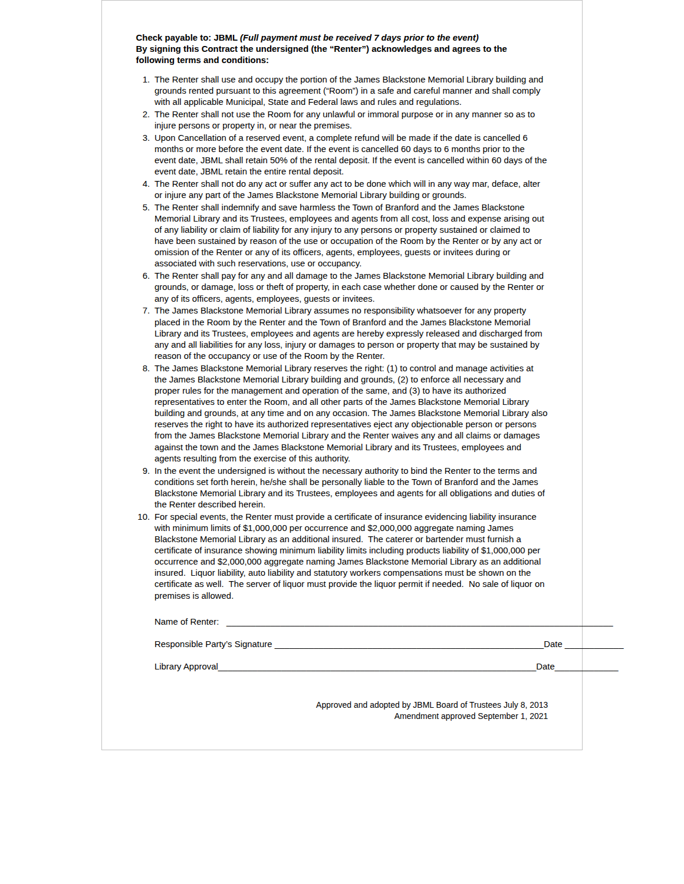Check payable to: JBML (Full payment must be received 7 days prior to the event)
By signing this Contract the undersigned (the “Renter”) acknowledges and agrees to the following terms and conditions:
The Renter shall use and occupy the portion of the James Blackstone Memorial Library building and grounds rented pursuant to this agreement (“Room”) in a safe and careful manner and shall comply with all applicable Municipal, State and Federal laws and rules and regulations.
The Renter shall not use the Room for any unlawful or immoral purpose or in any manner so as to injure persons or property in, or near the premises.
Upon Cancellation of a reserved event, a complete refund will be made if the date is cancelled 6 months or more before the event date. If the event is cancelled 60 days to 6 months prior to the event date, JBML shall retain 50% of the rental deposit. If the event is cancelled within 60 days of the event date, JBML retain the entire rental deposit.
The Renter shall not do any act or suffer any act to be done which will in any way mar, deface, alter or injure any part of the James Blackstone Memorial Library building or grounds.
The Renter shall indemnify and save harmless the Town of Branford and the James Blackstone Memorial Library and its Trustees, employees and agents from all cost, loss and expense arising out of any liability or claim of liability for any injury to any persons or property sustained or claimed to have been sustained by reason of the use or occupation of the Room by the Renter or by any act or omission of the Renter or any of its officers, agents, employees, guests or invitees during or associated with such reservations, use or occupancy.
The Renter shall pay for any and all damage to the James Blackstone Memorial Library building and grounds, or damage, loss or theft of property, in each case whether done or caused by the Renter or any of its officers, agents, employees, guests or invitees.
The James Blackstone Memorial Library assumes no responsibility whatsoever for any property placed in the Room by the Renter and the Town of Branford and the James Blackstone Memorial Library and its Trustees, employees and agents are hereby expressly released and discharged from any and all liabilities for any loss, injury or damages to person or property that may be sustained by reason of the occupancy or use of the Room by the Renter.
The James Blackstone Memorial Library reserves the right: (1) to control and manage activities at the James Blackstone Memorial Library building and grounds, (2) to enforce all necessary and proper rules for the management and operation of the same, and (3) to have its authorized representatives to enter the Room, and all other parts of the James Blackstone Memorial Library building and grounds, at any time and on any occasion. The James Blackstone Memorial Library also reserves the right to have its authorized representatives eject any objectionable person or persons from the James Blackstone Memorial Library and the Renter waives any and all claims or damages against the town and the James Blackstone Memorial Library and its Trustees, employees and agents resulting from the exercise of this authority.
In the event the undersigned is without the necessary authority to bind the Renter to the terms and conditions set forth herein, he/she shall be personally liable to the Town of Branford and the James Blackstone Memorial Library and its Trustees, employees and agents for all obligations and duties of the Renter described herein.
For special events, the Renter must provide a certificate of insurance evidencing liability insurance with minimum limits of $1,000,000 per occurrence and $2,000,000 aggregate naming James Blackstone Memorial Library as an additional insured. The caterer or bartender must furnish a certificate of insurance showing minimum liability limits including products liability of $1,000,000 per occurrence and $2,000,000 aggregate naming James Blackstone Memorial Library as an additional insured. Liquor liability, auto liability and statutory workers compensations must be shown on the certificate as well. The server of liquor must provide the liquor permit if needed. No sale of liquor on premises is allowed.
Name of Renter: _______________________________________________________________________________
Responsible Party’s Signature _______________________________________________________Date ____________
Library Approval_________________________________________________________________Date_____________
Approved and adopted by JBML Board of Trustees July 8, 2013
Amendment approved September 1, 2021